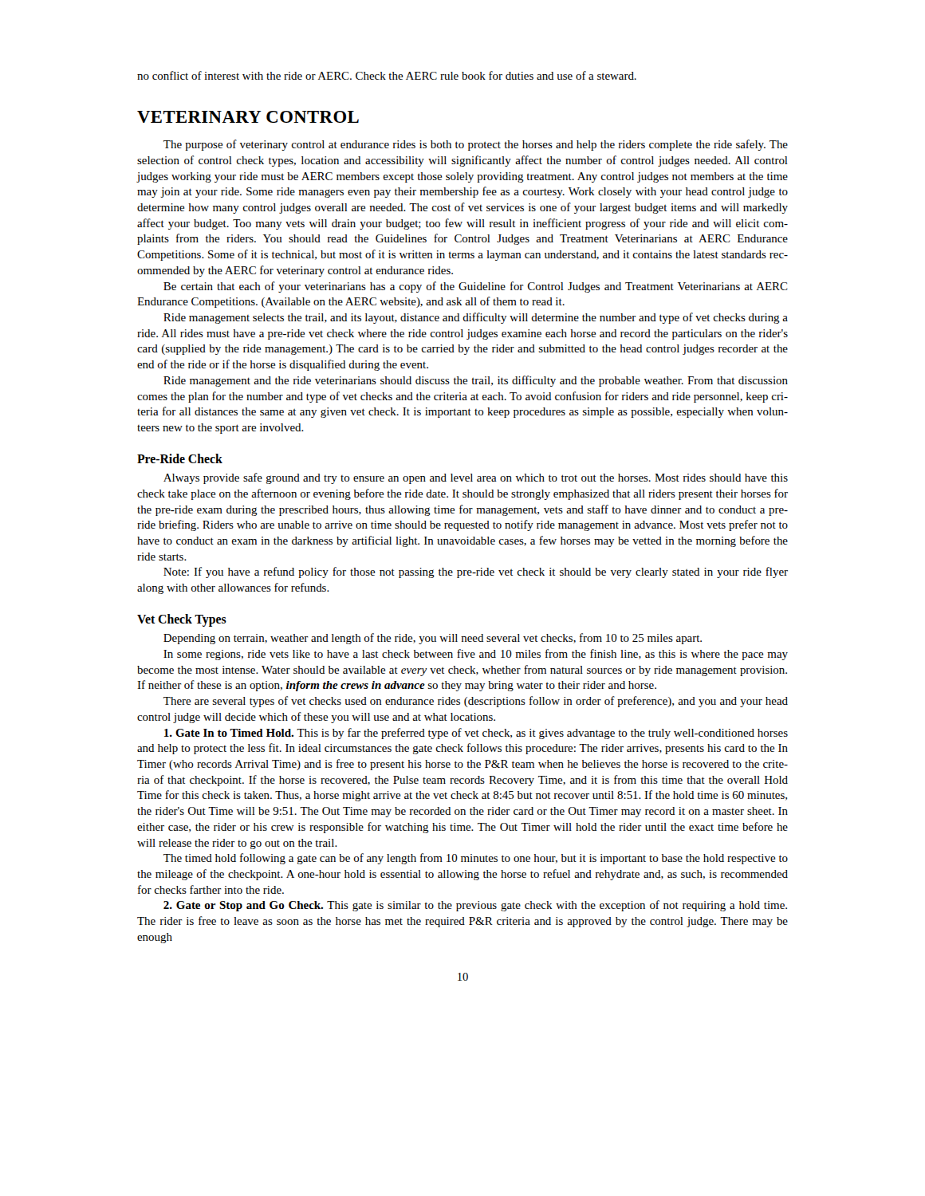no conflict of interest with the ride or AERC. Check the AERC rule book for duties and use of a steward.
VETERINARY CONTROL
The purpose of veterinary control at endurance rides is both to protect the horses and help the riders complete the ride safely. The selection of control check types, location and accessibility will significantly affect the number of control judges needed. All control judges working your ride must be AERC members except those solely providing treatment. Any control judges not members at the time may join at your ride. Some ride managers even pay their membership fee as a courtesy. Work closely with your head control judge to determine how many control judges overall are needed. The cost of vet services is one of your largest budget items and will markedly affect your budget. Too many vets will drain your budget; too few will result in inefficient progress of your ride and will elicit complaints from the riders. You should read the Guidelines for Control Judges and Treatment Veterinarians at AERC Endurance Competitions. Some of it is technical, but most of it is written in terms a layman can understand, and it contains the latest standards recommended by the AERC for veterinary control at endurance rides.
Be certain that each of your veterinarians has a copy of the Guideline for Control Judges and Treatment Veterinarians at AERC Endurance Competitions. (Available on the AERC website), and ask all of them to read it.
Ride management selects the trail, and its layout, distance and difficulty will determine the number and type of vet checks during a ride. All rides must have a pre-ride vet check where the ride control judges examine each horse and record the particulars on the rider's card (supplied by the ride management.) The card is to be carried by the rider and submitted to the head control judges recorder at the end of the ride or if the horse is disqualified during the event.
Ride management and the ride veterinarians should discuss the trail, its difficulty and the probable weather. From that discussion comes the plan for the number and type of vet checks and the criteria at each. To avoid confusion for riders and ride personnel, keep criteria for all distances the same at any given vet check. It is important to keep procedures as simple as possible, especially when volunteers new to the sport are involved.
Pre-Ride Check
Always provide safe ground and try to ensure an open and level area on which to trot out the horses. Most rides should have this check take place on the afternoon or evening before the ride date. It should be strongly emphasized that all riders present their horses for the pre-ride exam during the prescribed hours, thus allowing time for management, vets and staff to have dinner and to conduct a pre-ride briefing. Riders who are unable to arrive on time should be requested to notify ride management in advance. Most vets prefer not to have to conduct an exam in the darkness by artificial light. In unavoidable cases, a few horses may be vetted in the morning before the ride starts.
Note: If you have a refund policy for those not passing the pre-ride vet check it should be very clearly stated in your ride flyer along with other allowances for refunds.
Vet Check Types
Depending on terrain, weather and length of the ride, you will need several vet checks, from 10 to 25 miles apart.
In some regions, ride vets like to have a last check between five and 10 miles from the finish line, as this is where the pace may become the most intense. Water should be available at every vet check, whether from natural sources or by ride management provision. If neither of these is an option, inform the crews in advance so they may bring water to their rider and horse.
There are several types of vet checks used on endurance rides (descriptions follow in order of preference), and you and your head control judge will decide which of these you will use and at what locations.
1. Gate In to Timed Hold. This is by far the preferred type of vet check, as it gives advantage to the truly well-conditioned horses and help to protect the less fit. In ideal circumstances the gate check follows this procedure: The rider arrives, presents his card to the In Timer (who records Arrival Time) and is free to present his horse to the P&R team when he believes the horse is recovered to the criteria of that checkpoint. If the horse is recovered, the Pulse team records Recovery Time, and it is from this time that the overall Hold Time for this check is taken. Thus, a horse might arrive at the vet check at 8:45 but not recover until 8:51. If the hold time is 60 minutes, the rider's Out Time will be 9:51. The Out Time may be recorded on the rider card or the Out Timer may record it on a master sheet. In either case, the rider or his crew is responsible for watching his time. The Out Timer will hold the rider until the exact time before he will release the rider to go out on the trail.
The timed hold following a gate can be of any length from 10 minutes to one hour, but it is important to base the hold respective to the mileage of the checkpoint. A one-hour hold is essential to allowing the horse to refuel and rehydrate and, as such, is recommended for checks farther into the ride.
2. Gate or Stop and Go Check. This gate is similar to the previous gate check with the exception of not requiring a hold time. The rider is free to leave as soon as the horse has met the required P&R criteria and is approved by the control judge. There may be enough
10